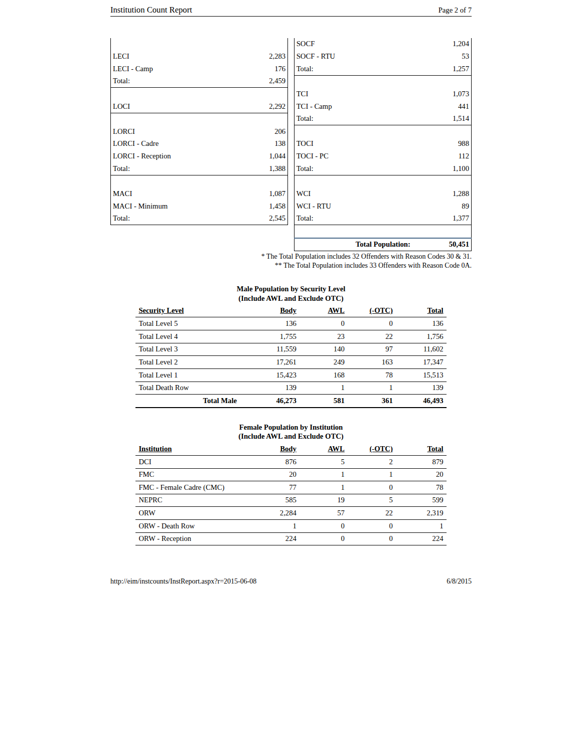Institution Count Report
Page 2 of 7
| / LECI / 2,283 / / LECI - Camp / 176 / / Total: / 2,459 / / LOCI / 2,292 / / LORCI / 206 / / LORCI - Cadre / 138 / / LORCI - Reception / 1,044 / / Total: / 1,388 / / MACI / 1,087 / / MACI - Minimum / 1,458 / / Total: / 2,545 / | / SOCF / 1,204 / / SOCF - RTU / 53 / / Total: / 1,257 / / TCI / 1,073 / / TCI - Camp / 441 / / Total: / 1,514 / / TOCI / 988 / / TOCI - PC / 112 / / Total: / 1,100 / / WCI / 1,288 / / WCI - RTU / 89 / / Total: / 1,377 / / Total Population: / 50,451 / |
* The Total Population includes 32 Offenders with Reason Codes 30 & 31.
** The Total Population includes 33 Offenders with Reason Code 0A.
Male Population by Security Level
(Include AWL and Exclude OTC)
| Security Level | Body | AWL | (-OTC) | Total |
| --- | --- | --- | --- | --- |
| Total Level 5 | 136 | 0 | 0 | 136 |
| Total Level 4 | 1,755 | 23 | 22 | 1,756 |
| Total Level 3 | 11,559 | 140 | 97 | 11,602 |
| Total Level 2 | 17,261 | 249 | 163 | 17,347 |
| Total Level 1 | 15,423 | 168 | 78 | 15,513 |
| Total Death Row | 139 | 1 | 1 | 139 |
| Total Male | 46,273 | 581 | 361 | 46,493 |
Female Population by Institution
(Include AWL and Exclude OTC)
| Institution | Body | AWL | (-OTC) | Total |
| --- | --- | --- | --- | --- |
| DCI | 876 | 5 | 2 | 879 |
| FMC | 20 | 1 | 1 | 20 |
| FMC - Female Cadre (CMC) | 77 | 1 | 0 | 78 |
| NEPRC | 585 | 19 | 5 | 599 |
| ORW | 2,284 | 57 | 22 | 2,319 |
| ORW - Death Row | 1 | 0 | 0 | 1 |
| ORW - Reception | 224 | 0 | 0 | 224 |
http://eim/instcounts/InstReport.aspx?r=2015-06-08
6/8/2015